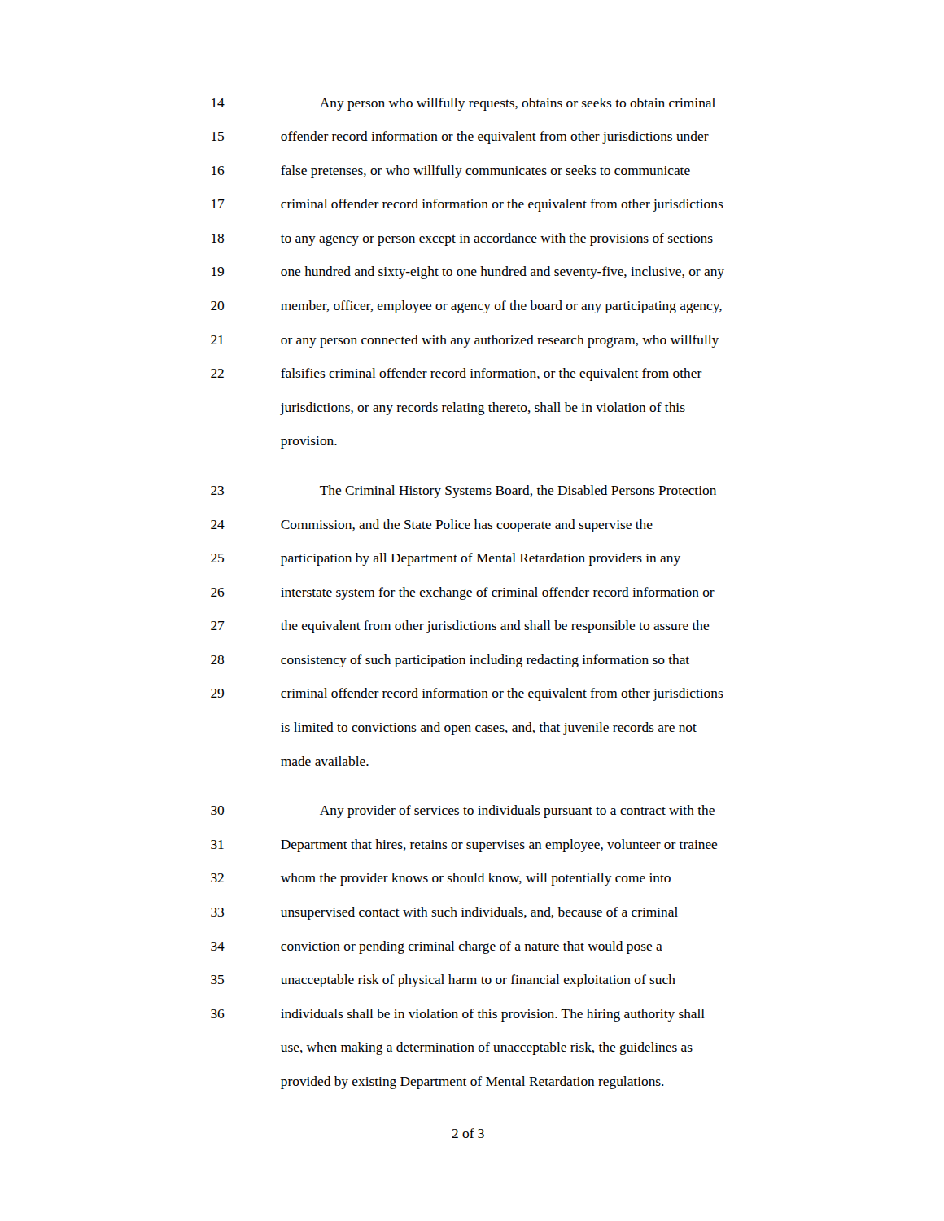14 15 16 17 18 19 20 21 22
Any person who willfully requests, obtains or seeks to obtain criminal offender record information or the equivalent from other jurisdictions under false pretenses, or who willfully communicates or seeks to communicate criminal offender record information or the equivalent from other jurisdictions to any agency or person except in accordance with the provisions of sections one hundred and sixty-eight to one hundred and seventy-five, inclusive, or any member, officer, employee or agency of the board or any participating agency, or any person connected with any authorized research program, who willfully falsifies criminal offender record information, or the equivalent from other jurisdictions, or any records relating thereto, shall be in violation of this provision.
23 24 25 26 27 28 29
The Criminal History Systems Board, the Disabled Persons Protection Commission, and the State Police has cooperate and supervise the participation by all Department of Mental Retardation providers in any interstate system for the exchange of criminal offender record information or the equivalent from other jurisdictions and shall be responsible to assure the consistency of such participation including redacting information so that criminal offender record information or the equivalent from other jurisdictions is limited to convictions and open cases, and, that juvenile records are not made available.
30 31 32 33 34 35 36
Any provider of services to individuals pursuant to a contract with the Department that hires, retains or supervises an employee, volunteer or trainee whom the provider knows or should know, will potentially come into unsupervised contact with such individuals, and, because of a criminal conviction or pending criminal charge of a nature that would pose a unacceptable risk of physical harm to or financial exploitation of such individuals shall be in violation of this provision. The hiring authority shall use, when making a determination of unacceptable risk, the guidelines as provided by existing Department of Mental Retardation regulations.
2 of 3